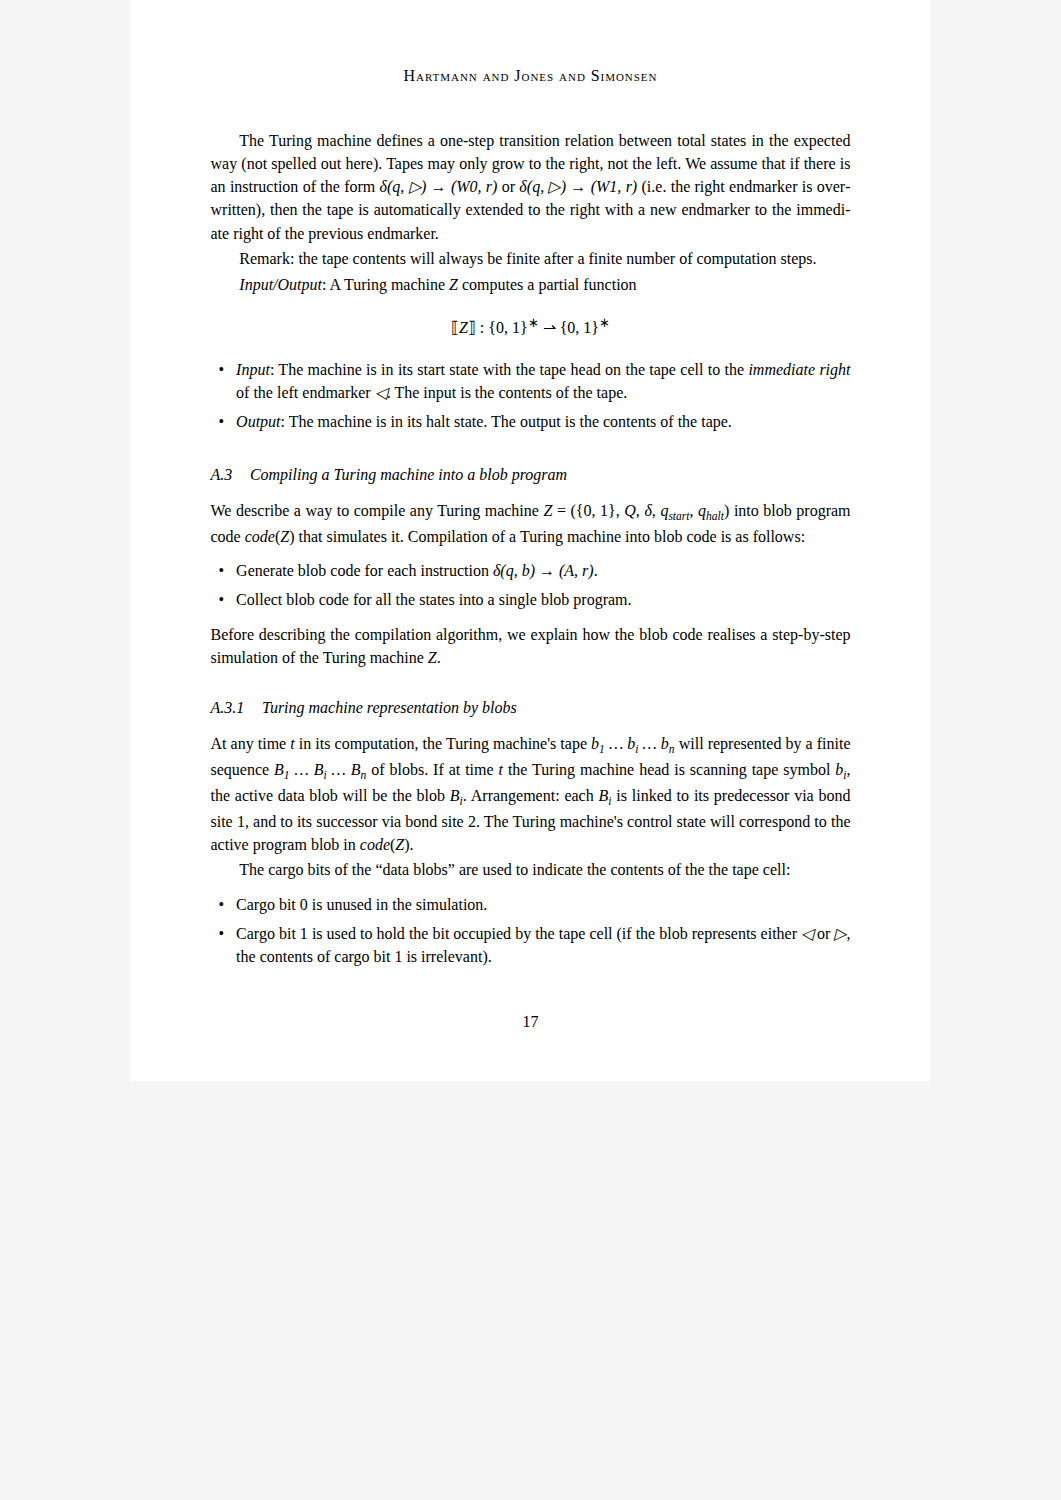Hartmann and Jones and Simonsen
The Turing machine defines a one-step transition relation between total states in the expected way (not spelled out here). Tapes may only grow to the right, not the left. We assume that if there is an instruction of the form δ(q, ▷) → (W0, r) or δ(q, ▷) → (W1, r) (i.e. the right endmarker is overwritten), then the tape is automatically extended to the right with a new endmarker to the immediate right of the previous endmarker.
Remark: the tape contents will always be finite after a finite number of computation steps.
Input/Output: A Turing machine Z computes a partial function
⟦Z⟧ : {0, 1}∗ ⇀ {0, 1}∗
Input: The machine is in its start state with the tape head on the tape cell to the immediate right of the left endmarker ◁. The input is the contents of the tape.
Output: The machine is in its halt state. The output is the contents of the tape.
A.3 Compiling a Turing machine into a blob program
We describe a way to compile any Turing machine Z = ({0, 1}, Q, δ, qstart, qhalt) into blob program code code(Z) that simulates it. Compilation of a Turing machine into blob code is as follows:
Generate blob code for each instruction δ(q, b) → (A, r).
Collect blob code for all the states into a single blob program.
Before describing the compilation algorithm, we explain how the blob code realises a step-by-step simulation of the Turing machine Z.
A.3.1 Turing machine representation by blobs
At any time t in its computation, the Turing machine's tape b1 … bi … bn will represented by a finite sequence B1 … Bi … Bn of blobs. If at time t the Turing machine head is scanning tape symbol bi, the active data blob will be the blob Bi. Arrangement: each Bi is linked to its predecessor via bond site 1, and to its successor via bond site 2. The Turing machine's control state will correspond to the active program blob in code(Z).
The cargo bits of the “data blobs” are used to indicate the contents of the the tape cell:
Cargo bit 0 is unused in the simulation.
Cargo bit 1 is used to hold the bit occupied by the tape cell (if the blob represents either ◁ or ▷, the contents of cargo bit 1 is irrelevant).
17